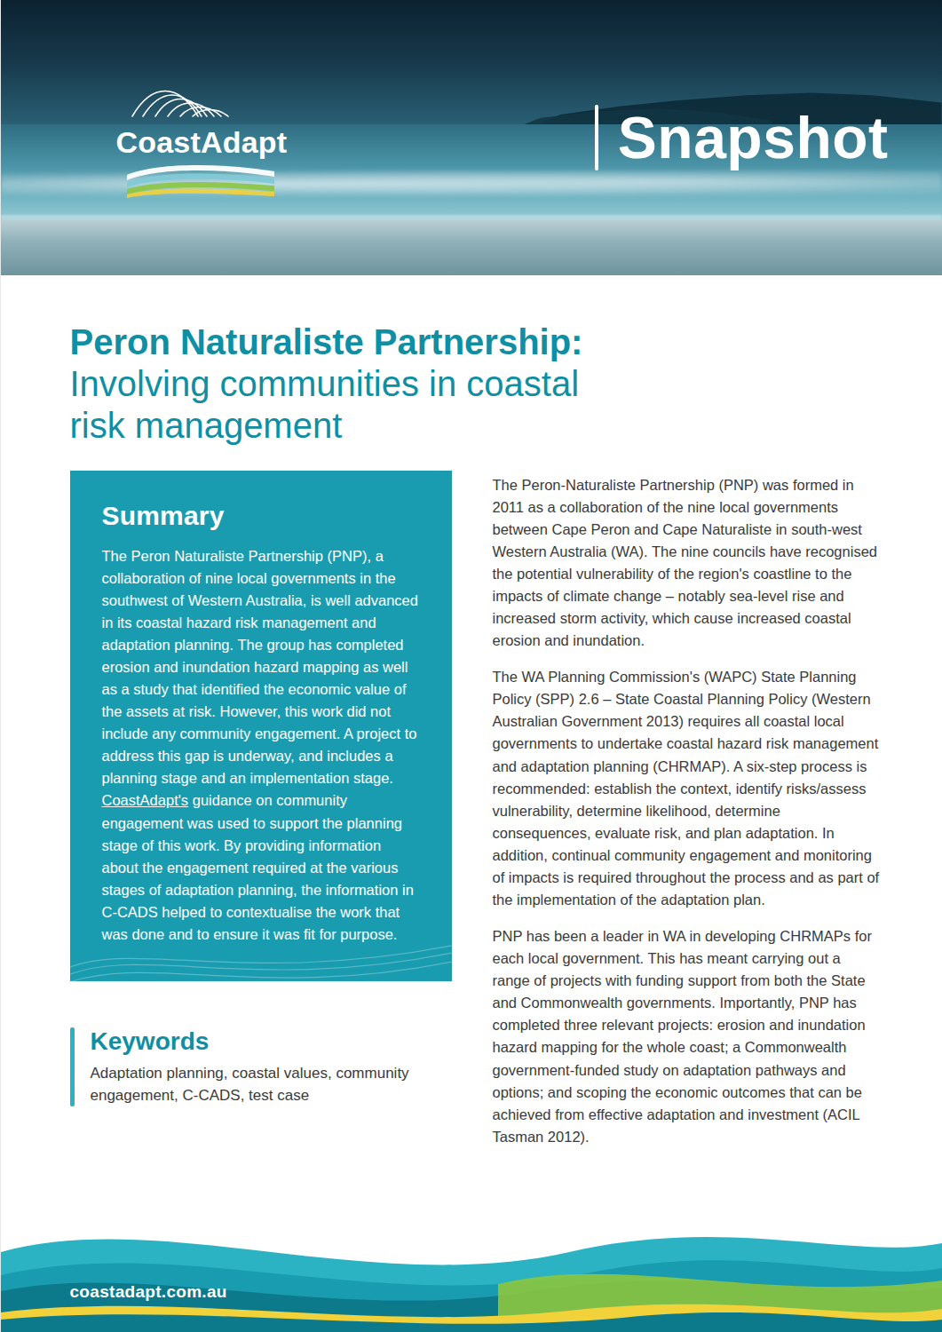CoastAdapt
Snapshot
Peron Naturaliste Partnership:
Involving communities in coastal
risk management
Summary
The Peron Naturaliste Partnership (PNP), a collaboration of nine local governments in the southwest of Western Australia, is well advanced in its coastal hazard risk management and adaptation planning. The group has completed erosion and inundation hazard mapping as well as a study that identified the economic value of the assets at risk. However, this work did not include any community engagement. A project to address this gap is underway, and includes a planning stage and an implementation stage. CoastAdapt's guidance on community engagement was used to support the planning stage of this work. By providing information about the engagement required at the various stages of adaptation planning, the information in C-CADS helped to contextualise the work that was done and to ensure it was fit for purpose.
Keywords
Adaptation planning, coastal values, community engagement, C-CADS, test case
The Peron-Naturaliste Partnership (PNP) was formed in 2011 as a collaboration of the nine local governments between Cape Peron and Cape Naturaliste in south-west Western Australia (WA). The nine councils have recognised the potential vulnerability of the region's coastline to the impacts of climate change – notably sea-level rise and increased storm activity, which cause increased coastal erosion and inundation.
The WA Planning Commission's (WAPC) State Planning Policy (SPP) 2.6 – State Coastal Planning Policy (Western Australian Government 2013) requires all coastal local governments to undertake coastal hazard risk management and adaptation planning (CHRMAP). A six-step process is recommended: establish the context, identify risks/assess vulnerability, determine likelihood, determine consequences, evaluate risk, and plan adaptation. In addition, continual community engagement and monitoring of impacts is required throughout the process and as part of the implementation of the adaptation plan.
PNP has been a leader in WA in developing CHRMAPs for each local government. This has meant carrying out a range of projects with funding support from both the State and Commonwealth governments. Importantly, PNP has completed three relevant projects: erosion and inundation hazard mapping for the whole coast; a Commonwealth government-funded study on adaptation pathways and options; and scoping the economic outcomes that can be achieved from effective adaptation and investment (ACIL Tasman 2012).
coastadapt.com.au